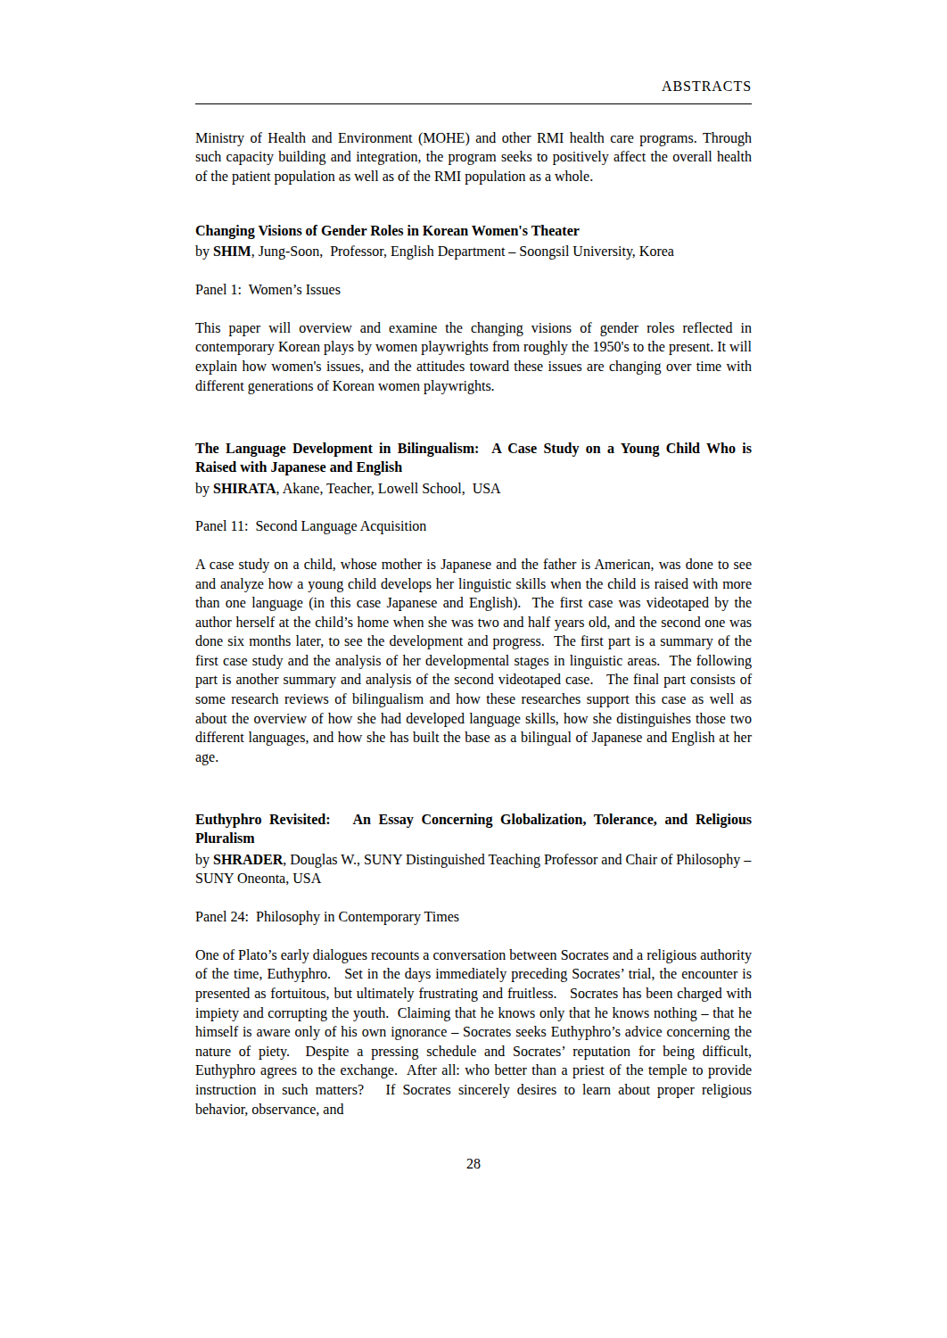ABSTRACTS
Ministry of Health and Environment (MOHE) and other RMI health care programs. Through such capacity building and integration, the program seeks to positively affect the overall health of the patient population as well as of the RMI population as a whole.
Changing Visions of Gender Roles in Korean Women's Theater
by SHIM, Jung-Soon, Professor, English Department – Soongsil University, Korea
Panel 1: Women’s Issues
This paper will overview and examine the changing visions of gender roles reflected in contemporary Korean plays by women playwrights from roughly the 1950's to the present. It will explain how women's issues, and the attitudes toward these issues are changing over time with different generations of Korean women playwrights.
The Language Development in Bilingualism: A Case Study on a Young Child Who is Raised with Japanese and English
by SHIRATA, Akane, Teacher, Lowell School, USA
Panel 11: Second Language Acquisition
A case study on a child, whose mother is Japanese and the father is American, was done to see and analyze how a young child develops her linguistic skills when the child is raised with more than one language (in this case Japanese and English). The first case was videotaped by the author herself at the child’s home when she was two and half years old, and the second one was done six months later, to see the development and progress. The first part is a summary of the first case study and the analysis of her developmental stages in linguistic areas. The following part is another summary and analysis of the second videotaped case. The final part consists of some research reviews of bilingualism and how these researches support this case as well as about the overview of how she had developed language skills, how she distinguishes those two different languages, and how she has built the base as a bilingual of Japanese and English at her age.
Euthyphro Revisited: An Essay Concerning Globalization, Tolerance, and Religious Pluralism
by SHRADER, Douglas W., SUNY Distinguished Teaching Professor and Chair of Philosophy – SUNY Oneonta, USA
Panel 24: Philosophy in Contemporary Times
One of Plato’s early dialogues recounts a conversation between Socrates and a religious authority of the time, Euthyphro. Set in the days immediately preceding Socrates’ trial, the encounter is presented as fortuitous, but ultimately frustrating and fruitless. Socrates has been charged with impiety and corrupting the youth. Claiming that he knows only that he knows nothing – that he himself is aware only of his own ignorance – Socrates seeks Euthyphro’s advice concerning the nature of piety. Despite a pressing schedule and Socrates’ reputation for being difficult, Euthyphro agrees to the exchange. After all: who better than a priest of the temple to provide instruction in such matters? If Socrates sincerely desires to learn about proper religious behavior, observance, and
28